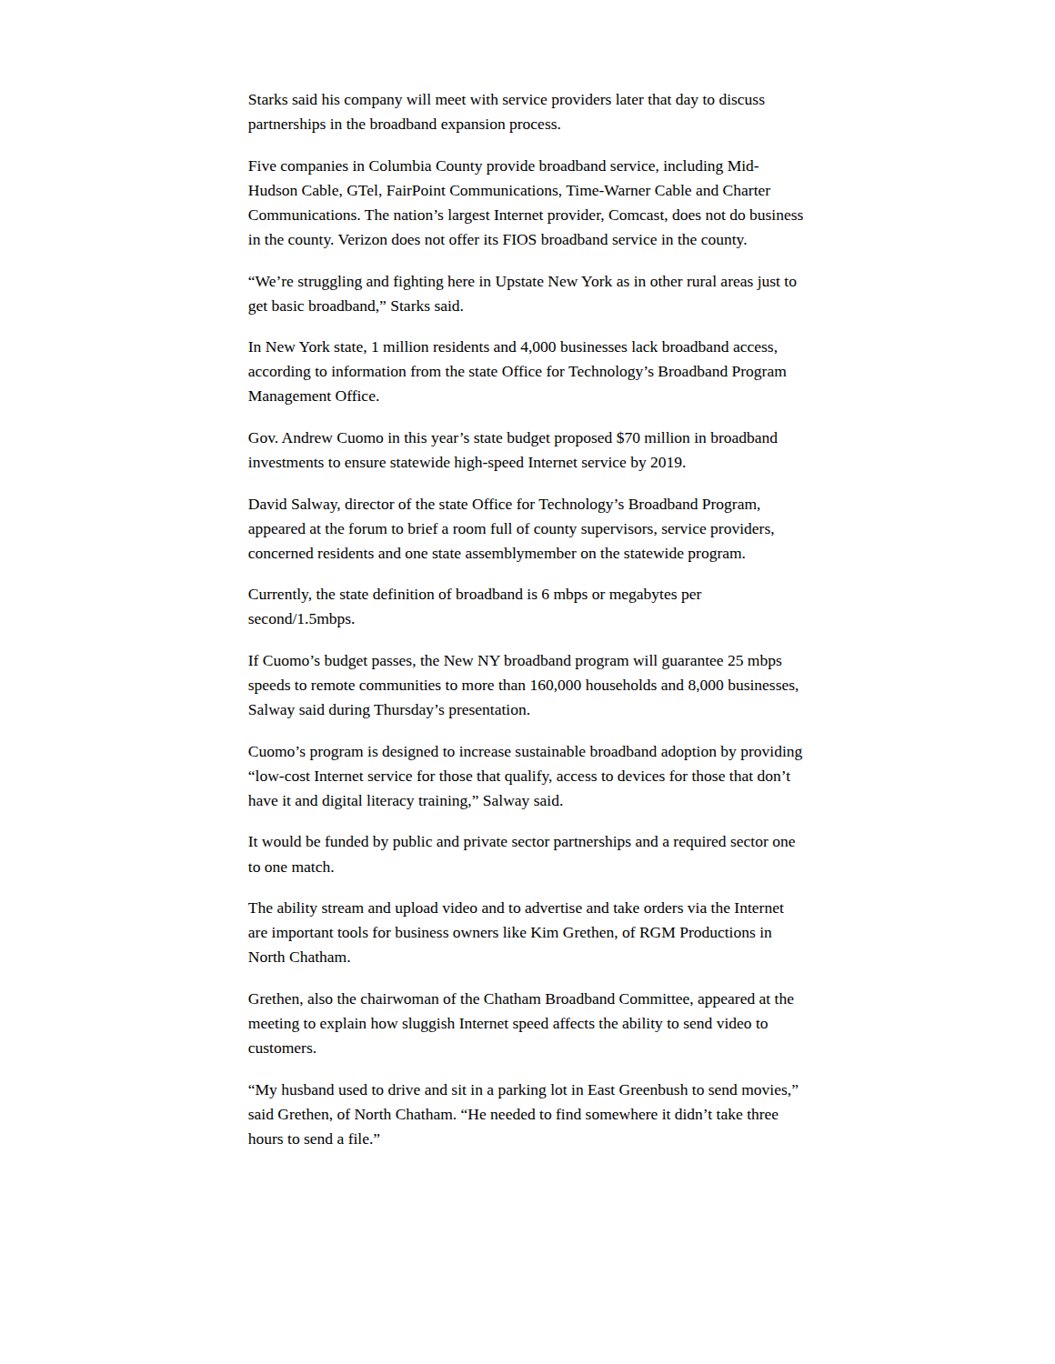Starks said his company will meet with service providers later that day to discuss partnerships in the broadband expansion process.
Five companies in Columbia County provide broadband service, including Mid-Hudson Cable, GTel, FairPoint Communications, Time-Warner Cable and Charter Communications. The nation’s largest Internet provider, Comcast, does not do business in the county. Verizon does not offer its FIOS broadband service in the county.
“We’re struggling and fighting here in Upstate New York as in other rural areas just to get basic broadband,” Starks said.
In New York state, 1 million residents and 4,000 businesses lack broadband access, according to information from the state Office for Technology’s Broadband Program Management Office.
Gov. Andrew Cuomo in this year’s state budget proposed $70 million in broadband investments to ensure statewide high-speed Internet service by 2019.
David Salway, director of the state Office for Technology’s Broadband Program, appeared at the forum to brief a room full of county supervisors, service providers, concerned residents and one state assemblymember on the statewide program.
Currently, the state definition of broadband is 6 mbps or megabytes per second/1.5mbps.
If Cuomo’s budget passes, the New NY broadband program will guarantee 25 mbps speeds to remote communities to more than 160,000 households and 8,000 businesses, Salway said during Thursday’s presentation.
Cuomo’s program is designed to increase sustainable broadband adoption by providing “low-cost Internet service for those that qualify, access to devices for those that don’t have it and digital literacy training,” Salway said.
It would be funded by public and private sector partnerships and a required sector one to one match.
The ability stream and upload video and to advertise and take orders via the Internet are important tools for business owners like Kim Grethen, of RGM Productions in North Chatham.
Grethen, also the chairwoman of the Chatham Broadband Committee, appeared at the meeting to explain how sluggish Internet speed affects the ability to send video to customers.
“My husband used to drive and sit in a parking lot in East Greenbush to send movies,” said Grethen, of North Chatham. “He needed to find somewhere it didn’t take three hours to send a file.”